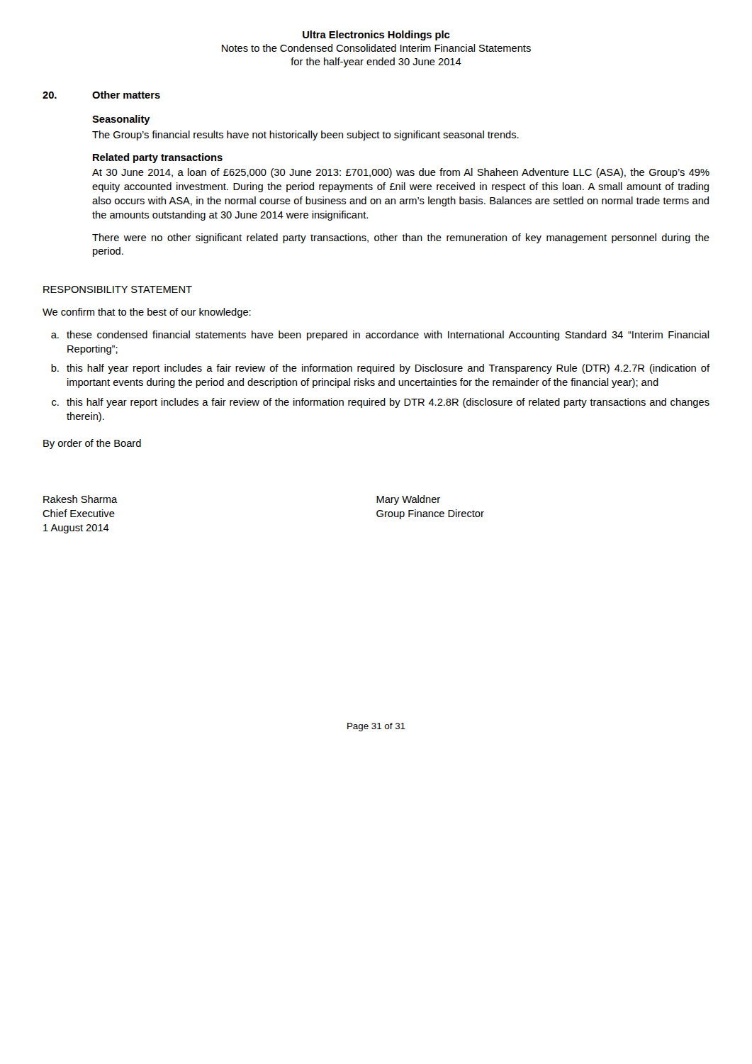Ultra Electronics Holdings plc
Notes to the Condensed Consolidated Interim Financial Statements
for the half-year ended 30 June 2014
20.
Other matters
Seasonality
The Group’s financial results have not historically been subject to significant seasonal trends.
Related party transactions
At 30 June 2014, a loan of £625,000 (30 June 2013: £701,000) was due from Al Shaheen Adventure LLC (ASA), the Group’s 49% equity accounted investment. During the period repayments of £nil were received in respect of this loan. A small amount of trading also occurs with ASA, in the normal course of business and on an arm’s length basis. Balances are settled on normal trade terms and the amounts outstanding at 30 June 2014 were insignificant.
There were no other significant related party transactions, other than the remuneration of key management personnel during the period.
RESPONSIBILITY STATEMENT
We confirm that to the best of our knowledge:
these condensed financial statements have been prepared in accordance with International Accounting Standard 34 “Interim Financial Reporting”;
this half year report includes a fair review of the information required by Disclosure and Transparency Rule (DTR) 4.2.7R (indication of important events during the period and description of principal risks and uncertainties for the remainder of the financial year); and
this half year report includes a fair review of the information required by DTR 4.2.8R (disclosure of related party transactions and changes therein).
By order of the Board
Rakesh Sharma
Chief Executive
1 August 2014
Mary Waldner
Group Finance Director
Page 31 of 31